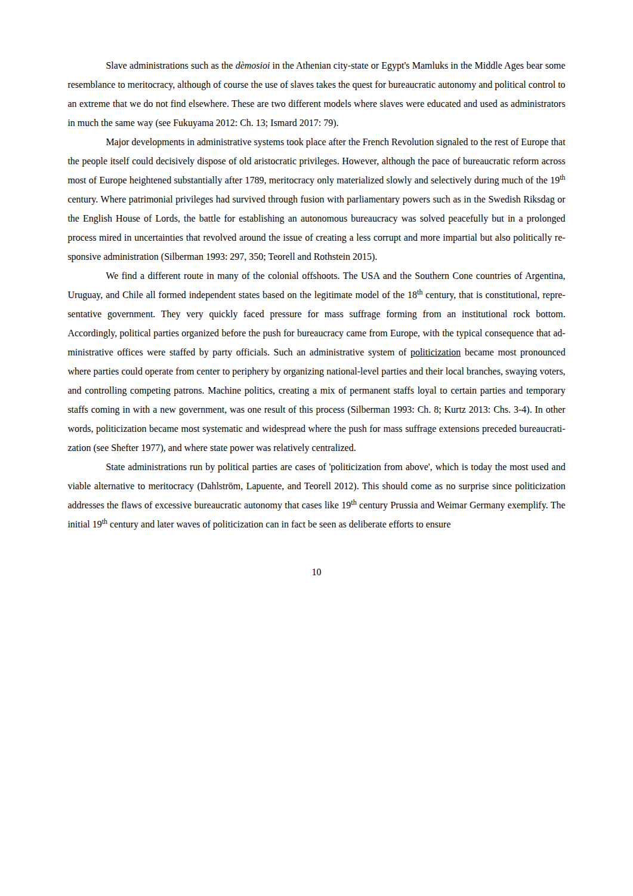Slave administrations such as the dèmosioi in the Athenian city-state or Egypt's Mamluks in the Middle Ages bear some resemblance to meritocracy, although of course the use of slaves takes the quest for bureaucratic autonomy and political control to an extreme that we do not find elsewhere. These are two different models where slaves were educated and used as administrators in much the same way (see Fukuyama 2012: Ch. 13; Ismard 2017: 79).
Major developments in administrative systems took place after the French Revolution signaled to the rest of Europe that the people itself could decisively dispose of old aristocratic privileges. However, although the pace of bureaucratic reform across most of Europe heightened substantially after 1789, meritocracy only materialized slowly and selectively during much of the 19th century. Where patrimonial privileges had survived through fusion with parliamentary powers such as in the Swedish Riksdag or the English House of Lords, the battle for establishing an autonomous bureaucracy was solved peacefully but in a prolonged process mired in uncertainties that revolved around the issue of creating a less corrupt and more impartial but also politically responsive administration (Silberman 1993: 297, 350; Teorell and Rothstein 2015).
We find a different route in many of the colonial offshoots. The USA and the Southern Cone countries of Argentina, Uruguay, and Chile all formed independent states based on the legitimate model of the 18th century, that is constitutional, representative government. They very quickly faced pressure for mass suffrage forming from an institutional rock bottom. Accordingly, political parties organized before the push for bureaucracy came from Europe, with the typical consequence that administrative offices were staffed by party officials. Such an administrative system of politicization became most pronounced where parties could operate from center to periphery by organizing national-level parties and their local branches, swaying voters, and controlling competing patrons. Machine politics, creating a mix of permanent staffs loyal to certain parties and temporary staffs coming in with a new government, was one result of this process (Silberman 1993: Ch. 8; Kurtz 2013: Chs. 3-4). In other words, politicization became most systematic and widespread where the push for mass suffrage extensions preceded bureaucratization (see Shefter 1977), and where state power was relatively centralized.
State administrations run by political parties are cases of 'politicization from above', which is today the most used and viable alternative to meritocracy (Dahlström, Lapuente, and Teorell 2012). This should come as no surprise since politicization addresses the flaws of excessive bureaucratic autonomy that cases like 19th century Prussia and Weimar Germany exemplify. The initial 19th century and later waves of politicization can in fact be seen as deliberate efforts to ensure
10